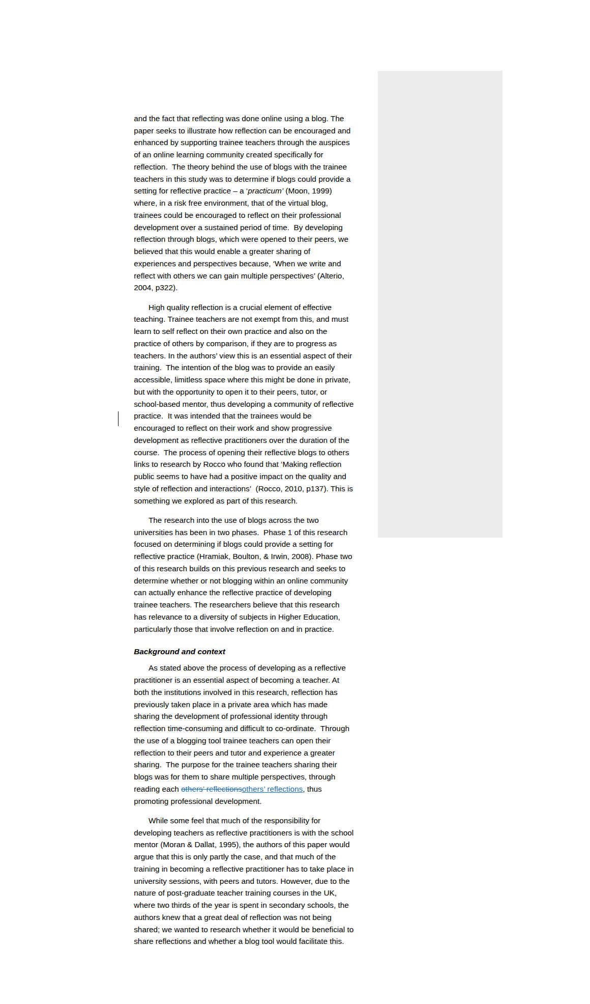and the fact that reflecting was done online using a blog. The paper seeks to illustrate how reflection can be encouraged and enhanced by supporting trainee teachers through the auspices of an online learning community created specifically for reflection. The theory behind the use of blogs with the trainee teachers in this study was to determine if blogs could provide a setting for reflective practice – a ‘practicum’ (Moon, 1999) where, in a risk free environment, that of the virtual blog, trainees could be encouraged to reflect on their professional development over a sustained period of time. By developing reflection through blogs, which were opened to their peers, we believed that this would enable a greater sharing of experiences and perspectives because, ‘When we write and reflect with others we can gain multiple perspectives’ (Alterio, 2004, p322).
High quality reflection is a crucial element of effective teaching. Trainee teachers are not exempt from this, and must learn to self reflect on their own practice and also on the practice of others by comparison, if they are to progress as teachers. In the authors’ view this is an essential aspect of their training. The intention of the blog was to provide an easily accessible, limitless space where this might be done in private, but with the opportunity to open it to their peers, tutor, or school-based mentor, thus developing a community of reflective practice. It was intended that the trainees would be encouraged to reflect on their work and show progressive development as reflective practitioners over the duration of the course. The process of opening their reflective blogs to others links to research by Rocco who found that ‘Making reflection public seems to have had a positive impact on the quality and style of reflection and interactions’ (Rocco, 2010, p137). This is something we explored as part of this research.
The research into the use of blogs across the two universities has been in two phases. Phase 1 of this research focused on determining if blogs could provide a setting for reflective practice (Hramiak, Boulton, & Irwin, 2008). Phase two of this research builds on this previous research and seeks to determine whether or not blogging within an online community can actually enhance the reflective practice of developing trainee teachers. The researchers believe that this research has relevance to a diversity of subjects in Higher Education, particularly those that involve reflection on and in practice.
Background and context
As stated above the process of developing as a reflective practitioner is an essential aspect of becoming a teacher. At both the institutions involved in this research, reflection has previously taken place in a private area which has made sharing the development of professional identity through reflection time-consuming and difficult to co-ordinate. Through the use of a blogging tool trainee teachers can open their reflection to their peers and tutor and experience a greater sharing. The purpose for the trainee teachers sharing their blogs was for them to share multiple perspectives, through reading each others’ reflections others’ reflections, thus promoting professional development.
While some feel that much of the responsibility for developing teachers as reflective practitioners is with the school mentor (Moran & Dallat, 1995), the authors of this paper would argue that this is only partly the case, and that much of the training in becoming a reflective practitioner has to take place in university sessions, with peers and tutors. However, due to the nature of post-graduate teacher training courses in the UK, where two thirds of the year is spent in secondary schools, the authors knew that a great deal of reflection was not being shared; we wanted to research whether it would be beneficial to share reflections and whether a blog tool would facilitate this.